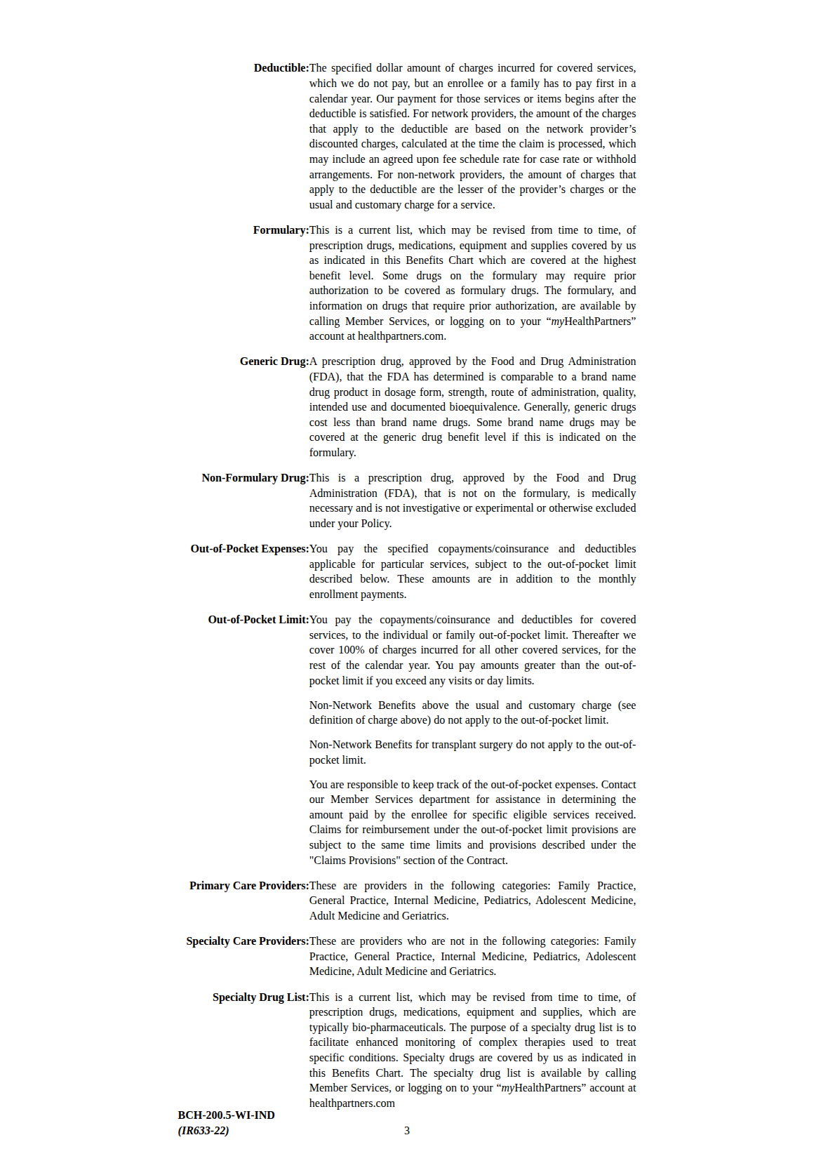| Deductible: | The specified dollar amount of charges incurred for covered services, which we do not pay, but an enrollee or a family has to pay first in a calendar year. Our payment for those services or items begins after the deductible is satisfied. For network providers, the amount of the charges that apply to the deductible are based on the network provider’s discounted charges, calculated at the time the claim is processed, which may include an agreed upon fee schedule rate for case rate or withhold arrangements. For non-network providers, the amount of charges that apply to the deductible are the lesser of the provider’s charges or the usual and customary charge for a service. |
| Formulary: | This is a current list, which may be revised from time to time, of prescription drugs, medications, equipment and supplies covered by us as indicated in this Benefits Chart which are covered at the highest benefit level. Some drugs on the formulary may require prior authorization to be covered as formulary drugs. The formulary, and information on drugs that require prior authorization, are available by calling Member Services, or logging on to your “ my HealthPartners” account at healthpartners.com. |
| Generic Drug: | A prescription drug, approved by the Food and Drug Administration (FDA), that the FDA has determined is comparable to a brand name drug product in dosage form, strength, route of administration, quality, intended use and documented bioequivalence. Generally, generic drugs cost less than brand name drugs. Some brand name drugs may be covered at the generic drug benefit level if this is indicated on the formulary. |
| Non-Formulary Drug: | This is a prescription drug, approved by the Food and Drug Administration (FDA), that is not on the formulary, is medically necessary and is not investigative or experimental or otherwise excluded under your Policy. |
| Out-of-Pocket Expenses: | You pay the specified copayments/coinsurance and deductibles applicable for particular services, subject to the out-of-pocket limit described below. These amounts are in addition to the monthly enrollment payments. |
| Out-of-Pocket Limit: | You pay the copayments/coinsurance and deductibles for covered services, to the individual or family out-of-pocket limit. Thereafter we cover 100% of charges incurred for all other covered services, for the rest of the calendar year. You pay amounts greater than the out-of-pocket limit if you exceed any visits or day limits. Non-Network Benefits above the usual and customary charge (see definition of charge above) do not apply to the out-of-pocket limit. Non-Network Benefits for transplant surgery do not apply to the out-of-pocket limit. You are responsible to keep track of the out-of-pocket expenses. Contact our Member Services department for assistance in determining the amount paid by the enrollee for specific eligible services received. Claims for reimbursement under the out-of-pocket limit provisions are subject to the same time limits and provisions described under the "Claims Provisions" section of the Contract. |
| Primary Care Providers: | These are providers in the following categories: Family Practice, General Practice, Internal Medicine, Pediatrics, Adolescent Medicine, Adult Medicine and Geriatrics. |
| Specialty Care Providers: | These are providers who are not in the following categories: Family Practice, General Practice, Internal Medicine, Pediatrics, Adolescent Medicine, Adult Medicine and Geriatrics. |
| Specialty Drug List: | This is a current list, which may be revised from time to time, of prescription drugs, medications, equipment and supplies, which are typically bio-pharmaceuticals. The purpose of a specialty drug list is to facilitate enhanced monitoring of complex therapies used to treat specific conditions. Specialty drugs are covered by us as indicated in this Benefits Chart. The specialty drug list is available by calling Member Services, or logging on to your “ my HealthPartners” account at healthpartners.com |
BCH-200.5-WI-IND
(IR633-22) 3